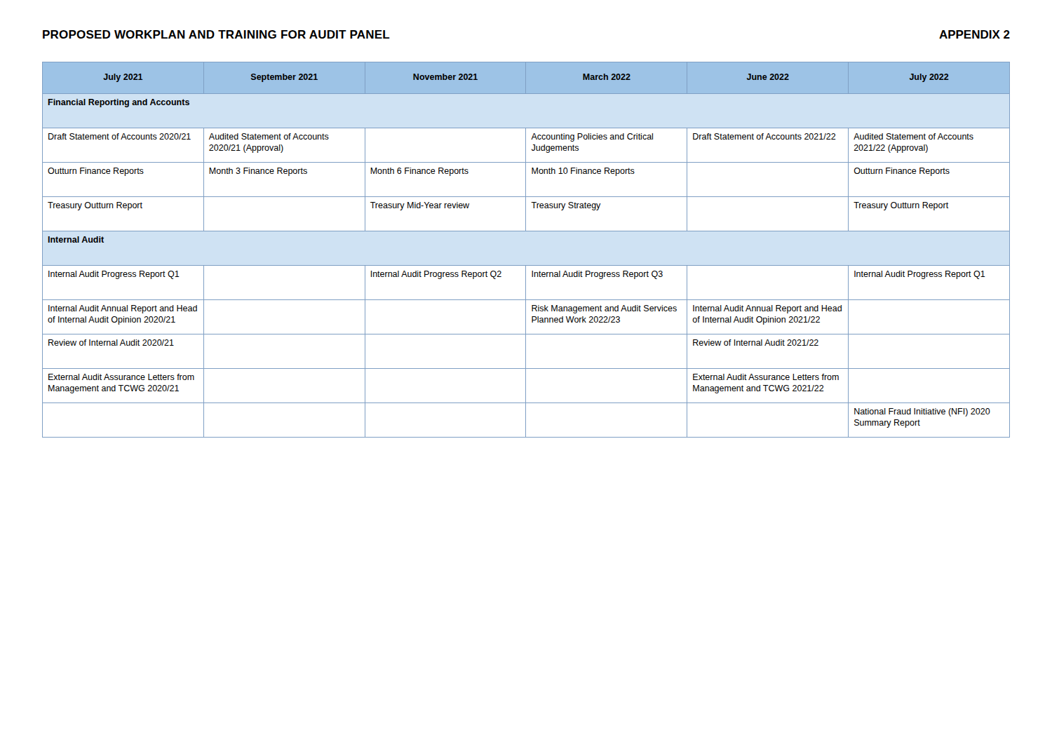PROPOSED WORKPLAN AND TRAINING FOR AUDIT PANEL
APPENDIX 2
| July 2021 | September 2021 | November 2021 | March 2022 | June 2022 | July 2022 |
| --- | --- | --- | --- | --- | --- |
| Financial Reporting and Accounts |
| Draft Statement of Accounts 2020/21 | Audited Statement of Accounts 2020/21 (Approval) | | Accounting Policies and Critical Judgements | Draft Statement of Accounts 2021/22 | Audited Statement of Accounts 2021/22 (Approval) |
| Outturn Finance Reports | Month 3 Finance Reports | Month 6 Finance Reports | Month 10 Finance Reports | | Outturn Finance Reports |
| Treasury Outturn Report | | Treasury Mid-Year review | Treasury Strategy | | Treasury Outturn Report |
| Internal Audit |
| Internal Audit Progress Report Q1 | | Internal Audit Progress Report Q2 | Internal Audit Progress Report Q3 | | Internal Audit Progress Report Q1 |
| Internal Audit Annual Report and Head of Internal Audit Opinion 2020/21 | | | Risk Management and Audit Services Planned Work 2022/23 | Internal Audit Annual Report and Head of Internal Audit Opinion 2021/22 | |
| Review of Internal Audit 2020/21 | | | | Review of Internal Audit 2021/22 | |
| External Audit Assurance Letters from Management and TCWG 2020/21 | | | | External Audit Assurance Letters from Management and TCWG 2021/22 | |
| | | | | | National Fraud Initiative (NFI) 2020 Summary Report |